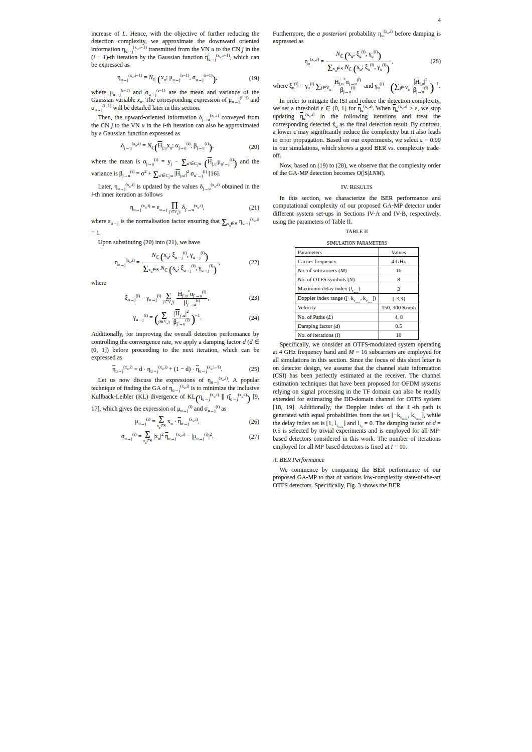4
increase of L. Hence, with the objective of further reducing the detection complexity, we approximate the downward oriented information ηu→j(xu,i−1) transmitted from the VN u to the CN j in the (i − 1)-th iteration by the Gaussian function η̂u→j(xu,i−1), which can be expressed as
ηu→j(xu,i−1) = Nℂ (xu; μu→j(i−1), σu→j(i−1)),
(19)
where μu→j(i−1) and σu→j(i−1) are the mean and variance of the Gaussian variable xu. The corresponding expression of μu→j(i−1) and σu→j(i−1) will be detailed later in this section.
Then, the upward-oriented information δj→u(xu,i) conveyed from the CN j to the VN u in the i-th iteration can also be approximated by a Gaussian function expressed as
δj→u(xu,i) = Nℂ(Hj,uxu; αj→u(i), βj→u(i)),
(20)
where the mean is αj→u(i) = yj − Σu′∈Cj\u (Hj,u′μu′→j(i)) and the variance is βj→u(i) = σ2 + Σu′∈Cj\u |Hj,u′|2 σu′→j(i) [16].
Later, ηu→j(xu,i) is updated by the values δj→u(xu,i) obtained in the i-th inner iteration as follows
ηu→j(xu,i) = εu→j Πj′∈Vu\j δj′→u(xu,i),
(21)
where εu→j is the normalisation factor ensuring that Σxu∈S ηu→j(xu,i) = 1.
Upon substituting (20) into (21), we have
ηu→j(xu,i) = Nℂ (xu; ξu→j(i), γu→j(i)) Σxu∈S Nℂ (xu; ξu→j(i), γu→j(i)),
(22)
where
ξu→j(i) = γu→j(i) Σj′∈Vu\j Hj′,u*αj′→u(i) βj′→u(i),
(23)
γu→j(i) = (Σj′∈Vu\j |Hj′,u|2 βj′→u(i))−1.
(24)
Additionally, for improving the overall detection performance by controlling the convergence rate, we apply a damping factor d (d ∈ (0, 1]) before proceeding to the next iteration, which can be expressed as
ηu→j(xu,i) = d · ηu→j(xu,i) + (1 − d) · ηu→j(xu,i−1).
(25)
Let us now discuss the expressions of ηu→j(xu,i). A popular technique of finding the GA of ηu→j(xu,i) is to minimize the inclusive Kullback-Leibler (KL) divergence of KL(ηu→j(xu,i) ∥ η̂u→j(xu,i)) [9, 17], which gives the expression of μu→j(i) and σu→j(i) as
μu→j(i) = Σxu∈S xu · ηu→j(xu,i),
(26)
σu→j(i) = Σxu∈S |xu|2 ηu→j(xu,i) − |μu→j(i)|2.
(27)
Furthermore, the a posteriori probability ηu(xu,i) before damping is expressed as
ηu(xu,i) = Nℂ (xu; ξu(i), γu(i)) Σxu∈S Nℂ (xu; ξu(i), γu(i)),
(28)
where ξu(i) = γu(i) Σj∈Vu Hj,u*αj→u(i) βj→u(i) and γu(i) = (Σj∈Vu |Hj,u|2 βj→u(i))−1.
In order to mitigate the ISI and reduce the detection complexity, we set a threshold ε ∈ (0, 1] for ηu(xu,i). When ηu(xu,i) > ε, we stop updating ηu(xu,i) in the following iterations and treat the corresponding detected x̂u as the final detection result. By contrast, a lower ε may significantly reduce the complexity but it also leads to error propagation. Based on our experiments, we select ε = 0.99 in our simulations, which shows a good BER vs. complexity trade-off.
Now, based on (19) to (28), we observe that the complexity order of the GA-MP detection becomes O(|S|LNM).
IV. RESULTS
In this section, we characterize the BER performance and computational complexity of our proposed GA-MP detector under different system set-ups in Sections IV-A and IV-B, respectively, using the parameters of Table II.
TABLE II
SIMULATION PARAMETERS
| Parameters | Values |
| Carrier frequency | 4 GHz |
| No. of subcarriers ( M ) | 16 |
| No. of OTFS symbols ( N ) | 8 |
| Maximum delay index ( l τ max ) | 3 |
| Doppler index range ([−k ν max , k ν max ]) | [-3,3] |
| Velocity | 150, 300 Kmph |
| No. of Paths ( L ) | 4, 8 |
| Damping factor ( d ) | 0.5 |
| No. of iterations ( I ) | 10 |
Specifically, we consider an OTFS-modulated system operating at 4 GHz frequency band and M = 16 subcarriers are employed for all simulations in this section. Since the focus of this short letter is on detector design, we assume that the channel state information (CSI) has been perfectly estimated at the receiver. The channel estimation techniques that have been proposed for OFDM systems relying on signal processing in the TF domain can also be readily extended for estimating the DD-domain channel for OTFS system [18, 19]. Additionally, the Doppler index of the ℓ-th path is generated with equal probabilities from the set [−kνmax, kνmax], while the delay index set is [1, lτmax] and lτ1 = 0. The damping factor of d = 0.5 is selected by trivial experiments and is employed for all MP-based detectors considered in this work. The number of iterations employed for all MP-based detectors is fixed at I = 10.
A. BER Performance
We commence by comparing the BER performance of our proposed GA-MP to that of various low-complexity state-of-the-art OTFS detectors. Specifically, Fig. 3 shows the BER